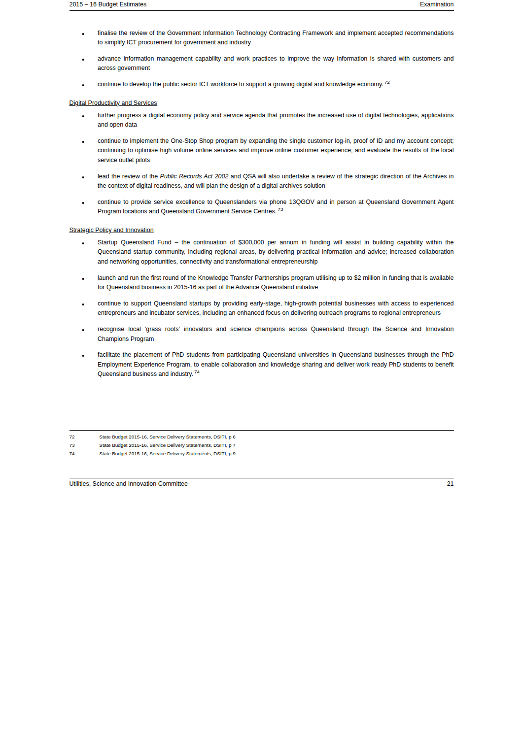2015 – 16 Budget Estimates
Examination
finalise the review of the Government Information Technology Contracting Framework and implement accepted recommendations to simplify ICT procurement for government and industry
advance information management capability and work practices to improve the way information is shared with customers and across government
continue to develop the public sector ICT workforce to support a growing digital and knowledge economy.72
Digital Productivity and Services
further progress a digital economy policy and service agenda that promotes the increased use of digital technologies, applications and open data
continue to implement the One-Stop Shop program by expanding the single customer log-in, proof of ID and my account concept; continuing to optimise high volume online services and improve online customer experience; and evaluate the results of the local service outlet pilots
lead the review of the Public Records Act 2002 and QSA will also undertake a review of the strategic direction of the Archives in the context of digital readiness, and will plan the design of a digital archives solution
continue to provide service excellence to Queenslanders via phone 13QGOV and in person at Queensland Government Agent Program locations and Queensland Government Service Centres.73
Strategic Policy and Innovation
Startup Queensland Fund – the continuation of $300,000 per annum in funding will assist in building capability within the Queensland startup community, including regional areas, by delivering practical information and advice; increased collaboration and networking opportunities, connectivity and transformational entrepreneurship
launch and run the first round of the Knowledge Transfer Partnerships program utilising up to $2 million in funding that is available for Queensland business in 2015-16 as part of the Advance Queensland initiative
continue to support Queensland startups by providing early-stage, high-growth potential businesses with access to experienced entrepreneurs and incubator services, including an enhanced focus on delivering outreach programs to regional entrepreneurs
recognise local 'grass roots' innovators and science champions across Queensland through the Science and Innovation Champions Program
facilitate the placement of PhD students from participating Queensland universities in Queensland businesses through the PhD Employment Experience Program, to enable collaboration and knowledge sharing and deliver work ready PhD students to benefit Queensland business and industry.74
72 State Budget 2015-16, Service Delivery Statements, DSITI, p 6
73 State Budget 2015-16, Service Delivery Statements, DSITI, p 7
74 State Budget 2015-16, Service Delivery Statements, DSITI, p 9
Utilities, Science and Innovation Committee
21